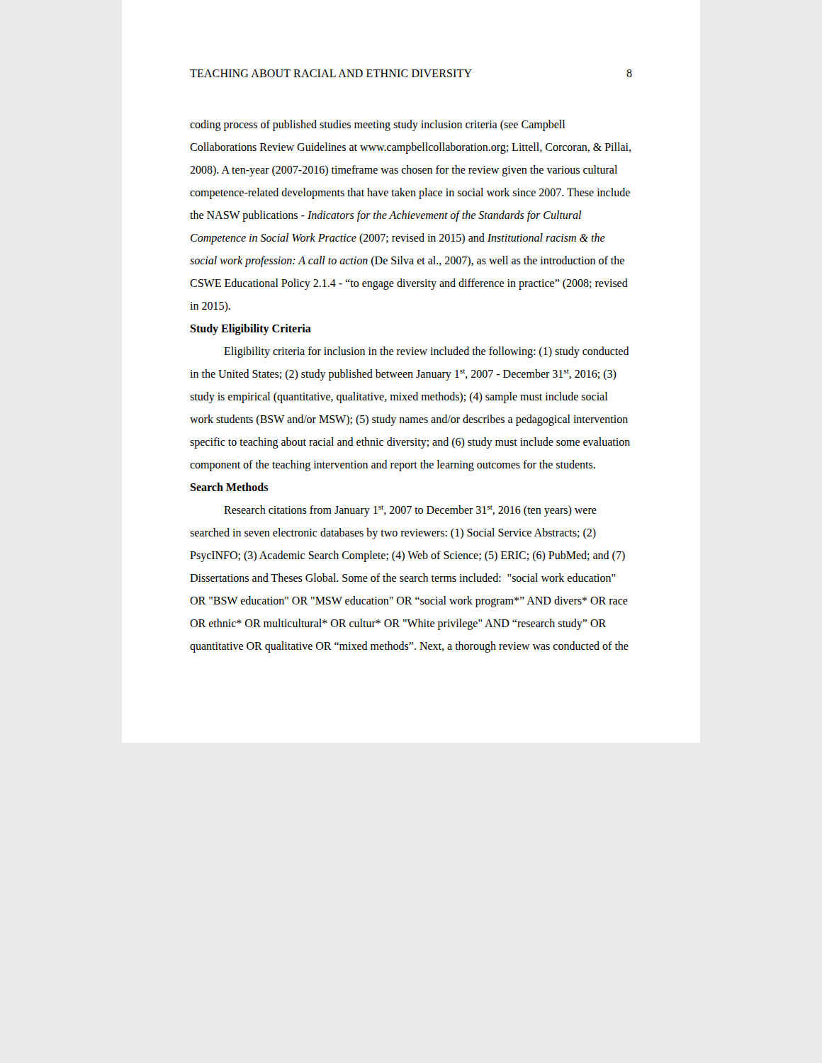Teaching about Racial and Ethnic Diversity 8
coding process of published studies meeting study inclusion criteria (see Campbell Collaborations Review Guidelines at www.campbellcollaboration.org; Littell, Corcoran, & Pillai, 2008). A ten-year (2007-2016) timeframe was chosen for the review given the various cultural competence-related developments that have taken place in social work since 2007. These include the NASW publications - Indicators for the Achievement of the Standards for Cultural Competence in Social Work Practice (2007; revised in 2015) and Institutional racism & the social work profession: A call to action (De Silva et al., 2007), as well as the introduction of the CSWE Educational Policy 2.1.4 - “to engage diversity and difference in practice” (2008; revised in 2015).
Study Eligibility Criteria
Eligibility criteria for inclusion in the review included the following: (1) study conducted in the United States; (2) study published between January 1st, 2007 - December 31st, 2016; (3) study is empirical (quantitative, qualitative, mixed methods); (4) sample must include social work students (BSW and/or MSW); (5) study names and/or describes a pedagogical intervention specific to teaching about racial and ethnic diversity; and (6) study must include some evaluation component of the teaching intervention and report the learning outcomes for the students.
Search Methods
Research citations from January 1st, 2007 to December 31st, 2016 (ten years) were searched in seven electronic databases by two reviewers: (1) Social Service Abstracts; (2) PsycINFO; (3) Academic Search Complete; (4) Web of Science; (5) ERIC; (6) PubMed; and (7) Dissertations and Theses Global. Some of the search terms included: "social work education" OR "BSW education" OR "MSW education" OR “social work program*” AND divers* OR race OR ethnic* OR multicultural* OR cultur* OR "White privilege" AND “research study” OR quantitative OR qualitative OR “mixed methods”. Next, a thorough review was conducted of the